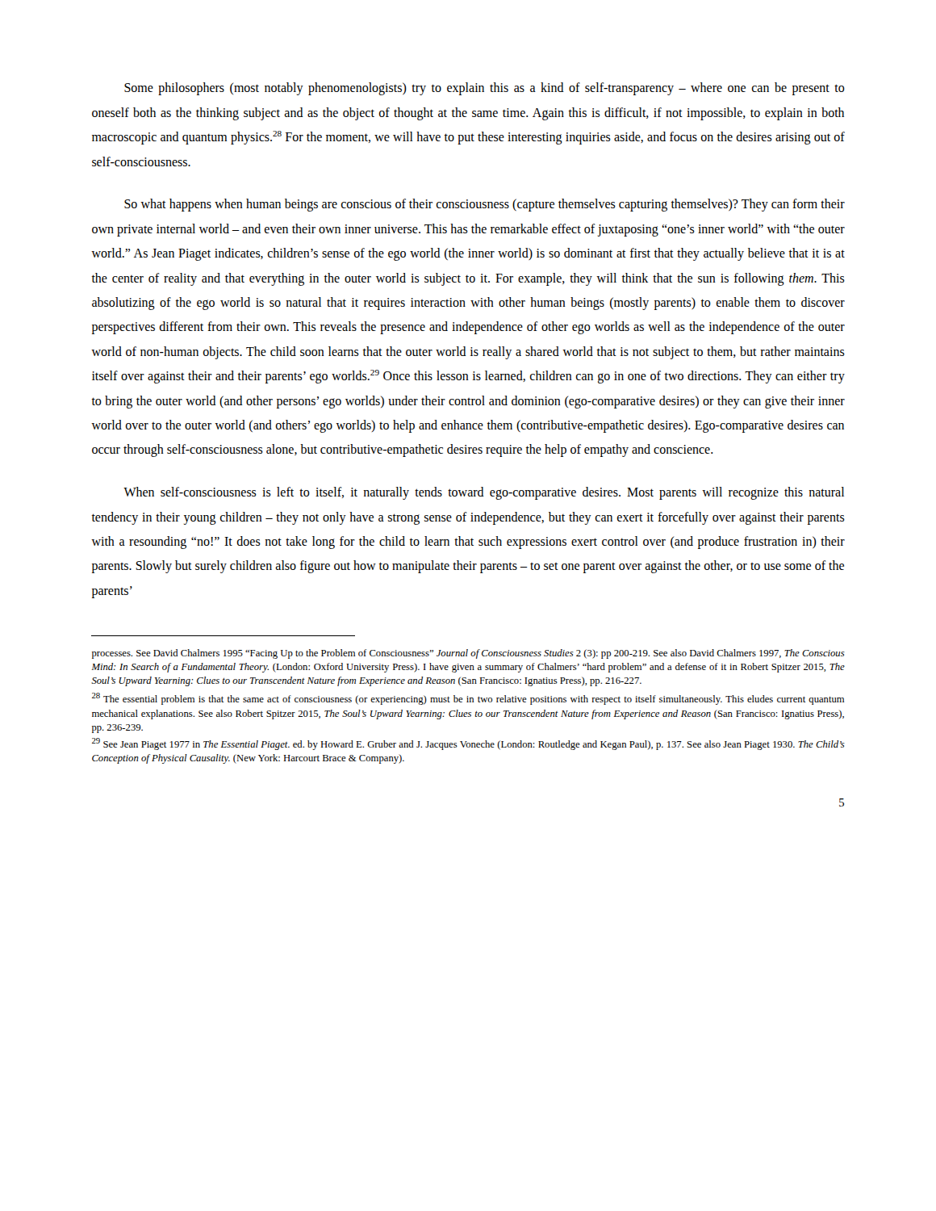Some philosophers (most notably phenomenologists) try to explain this as a kind of self-transparency – where one can be present to oneself both as the thinking subject and as the object of thought at the same time. Again this is difficult, if not impossible, to explain in both macroscopic and quantum physics.28 For the moment, we will have to put these interesting inquiries aside, and focus on the desires arising out of self-consciousness.
So what happens when human beings are conscious of their consciousness (capture themselves capturing themselves)? They can form their own private internal world – and even their own inner universe. This has the remarkable effect of juxtaposing “one’s inner world” with “the outer world.” As Jean Piaget indicates, children’s sense of the ego world (the inner world) is so dominant at first that they actually believe that it is at the center of reality and that everything in the outer world is subject to it. For example, they will think that the sun is following them. This absolutizing of the ego world is so natural that it requires interaction with other human beings (mostly parents) to enable them to discover perspectives different from their own. This reveals the presence and independence of other ego worlds as well as the independence of the outer world of non-human objects. The child soon learns that the outer world is really a shared world that is not subject to them, but rather maintains itself over against their and their parents’ ego worlds.29 Once this lesson is learned, children can go in one of two directions. They can either try to bring the outer world (and other persons’ ego worlds) under their control and dominion (ego-comparative desires) or they can give their inner world over to the outer world (and others’ ego worlds) to help and enhance them (contributive-empathetic desires). Ego-comparative desires can occur through self-consciousness alone, but contributive-empathetic desires require the help of empathy and conscience.
When self-consciousness is left to itself, it naturally tends toward ego-comparative desires. Most parents will recognize this natural tendency in their young children – they not only have a strong sense of independence, but they can exert it forcefully over against their parents with a resounding “no!” It does not take long for the child to learn that such expressions exert control over (and produce frustration in) their parents. Slowly but surely children also figure out how to manipulate their parents – to set one parent over against the other, or to use some of the parents’
processes. See David Chalmers 1995 “Facing Up to the Problem of Consciousness” Journal of Consciousness Studies 2 (3): pp 200-219. See also David Chalmers 1997, The Conscious Mind: In Search of a Fundamental Theory. (London: Oxford University Press). I have given a summary of Chalmers’ “hard problem” and a defense of it in Robert Spitzer 2015, The Soul’s Upward Yearning: Clues to our Transcendent Nature from Experience and Reason (San Francisco: Ignatius Press), pp. 216-227.
28 The essential problem is that the same act of consciousness (or experiencing) must be in two relative positions with respect to itself simultaneously. This eludes current quantum mechanical explanations. See also Robert Spitzer 2015, The Soul’s Upward Yearning: Clues to our Transcendent Nature from Experience and Reason (San Francisco: Ignatius Press), pp. 236-239.
29 See Jean Piaget 1977 in The Essential Piaget. ed. by Howard E. Gruber and J. Jacques Voneche (London: Routledge and Kegan Paul), p. 137. See also Jean Piaget 1930. The Child’s Conception of Physical Causality. (New York: Harcourt Brace & Company).
5